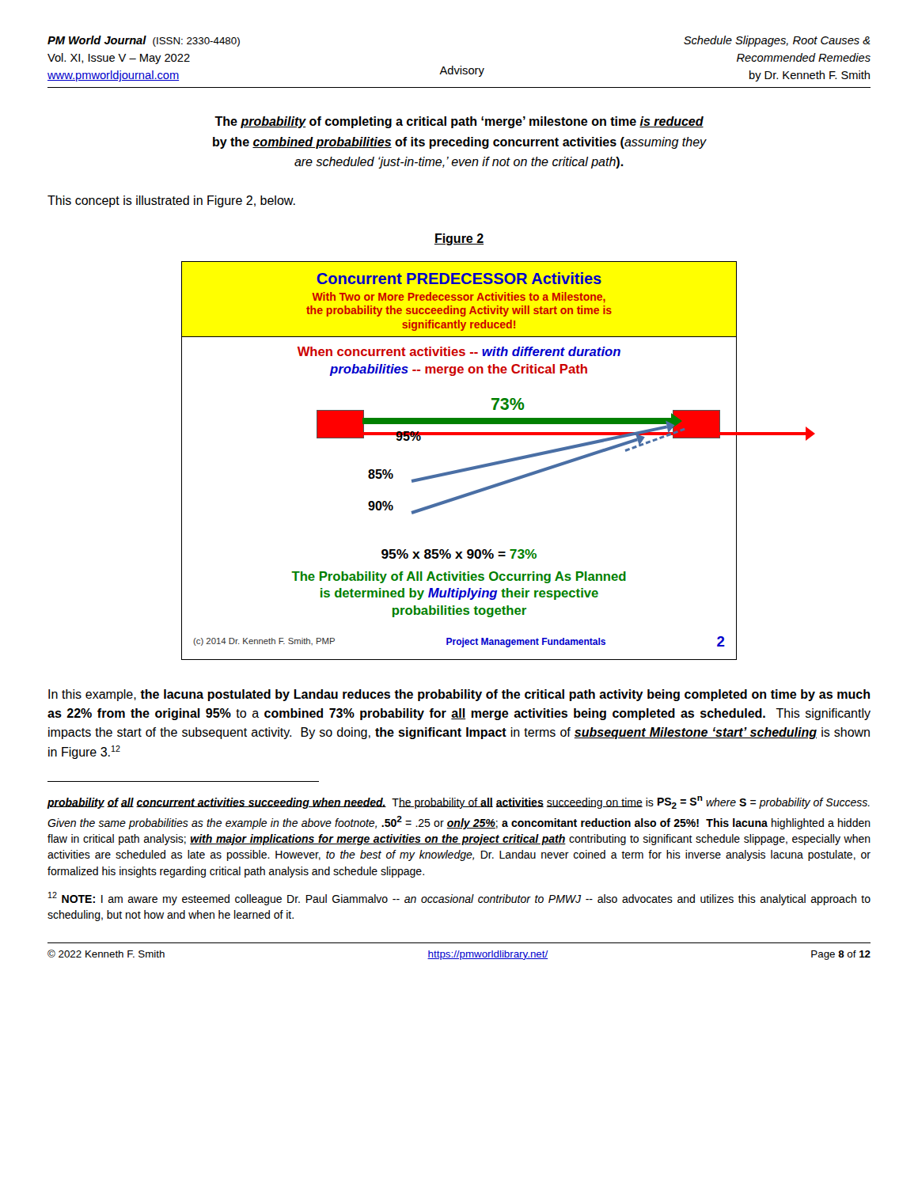PM World Journal (ISSN: 2330-4480)
Vol. XI, Issue V – May 2022
www.pmworldjournal.com
Advisory
Schedule Slippages, Root Causes &
Recommended Remedies
by Dr. Kenneth F. Smith
The probability of completing a critical path ‘merge’ milestone on time is reduced
by the combined probabilities of its preceding concurrent activities (assuming they
are scheduled ‘just-in-time,’ even if not on the critical path).
This concept is illustrated in Figure 2, below.
Figure 2
Concurrent PREDECESSOR Activities
With Two or More Predecessor Activities to a Milestone,
the probability the succeeding Activity will start on time is
significantly reduced!
When concurrent activities -- with different duration
probabilities -- merge on the Critical Path
73%
95%
85%
90%
95% x 85% x 90% = 73%
The Probability of All Activities Occurring As Planned
is determined by Multiplying their respective
probabilities together
(c) 2014 Dr. Kenneth F. Smith, PMP
Project Management Fundamentals
2
In this example, the lacuna postulated by Landau reduces the probability of the critical path activity being completed on time by as much as 22% from the original 95% to a combined 73% probability for all merge activities being completed as scheduled. This significantly impacts the start of the subsequent activity. By so doing, the significant Impact in terms of subsequent Milestone ‘start’ scheduling is shown in Figure 3.12
probability of all concurrent activities succeeding when needed. The probability of all activities succeeding on time is PS2 = Sn where S = probability of Success. Given the same probabilities as the example in the above footnote, .502 = .25 or only 25%; a concomitant reduction also of 25%! This lacuna highlighted a hidden flaw in critical path analysis; with major implications for merge activities on the project critical path contributing to significant schedule slippage, especially when activities are scheduled as late as possible. However, to the best of my knowledge, Dr. Landau never coined a term for his inverse analysis lacuna postulate, or formalized his insights regarding critical path analysis and schedule slippage.
12 NOTE: I am aware my esteemed colleague Dr. Paul Giammalvo -- an occasional contributor to PMWJ -- also advocates and utilizes this analytical approach to scheduling, but not how and when he learned of it.
© 2022 Kenneth F. Smith
https://pmworldlibrary.net/
Page 8 of 12